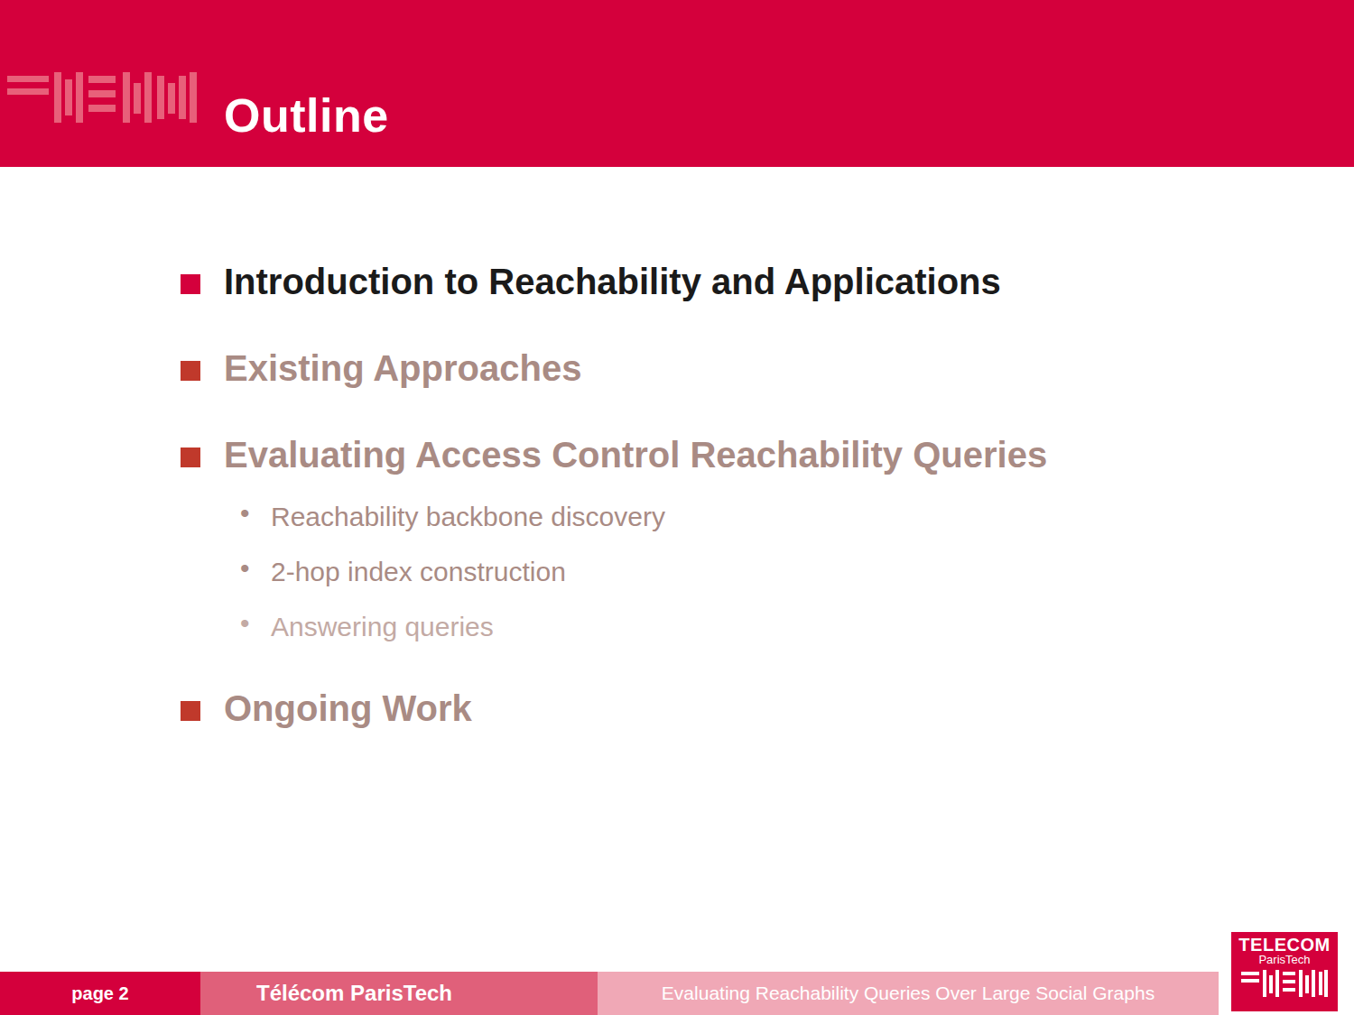Outline
Introduction to Reachability and Applications
Existing Approaches
Evaluating Access Control Reachability Queries
Reachability backbone discovery
2-hop index construction
Answering queries
Ongoing Work
page 2
Télécom ParisTech
Evaluating Reachability Queries Over Large Social Graphs
TELECOM
ParisTech